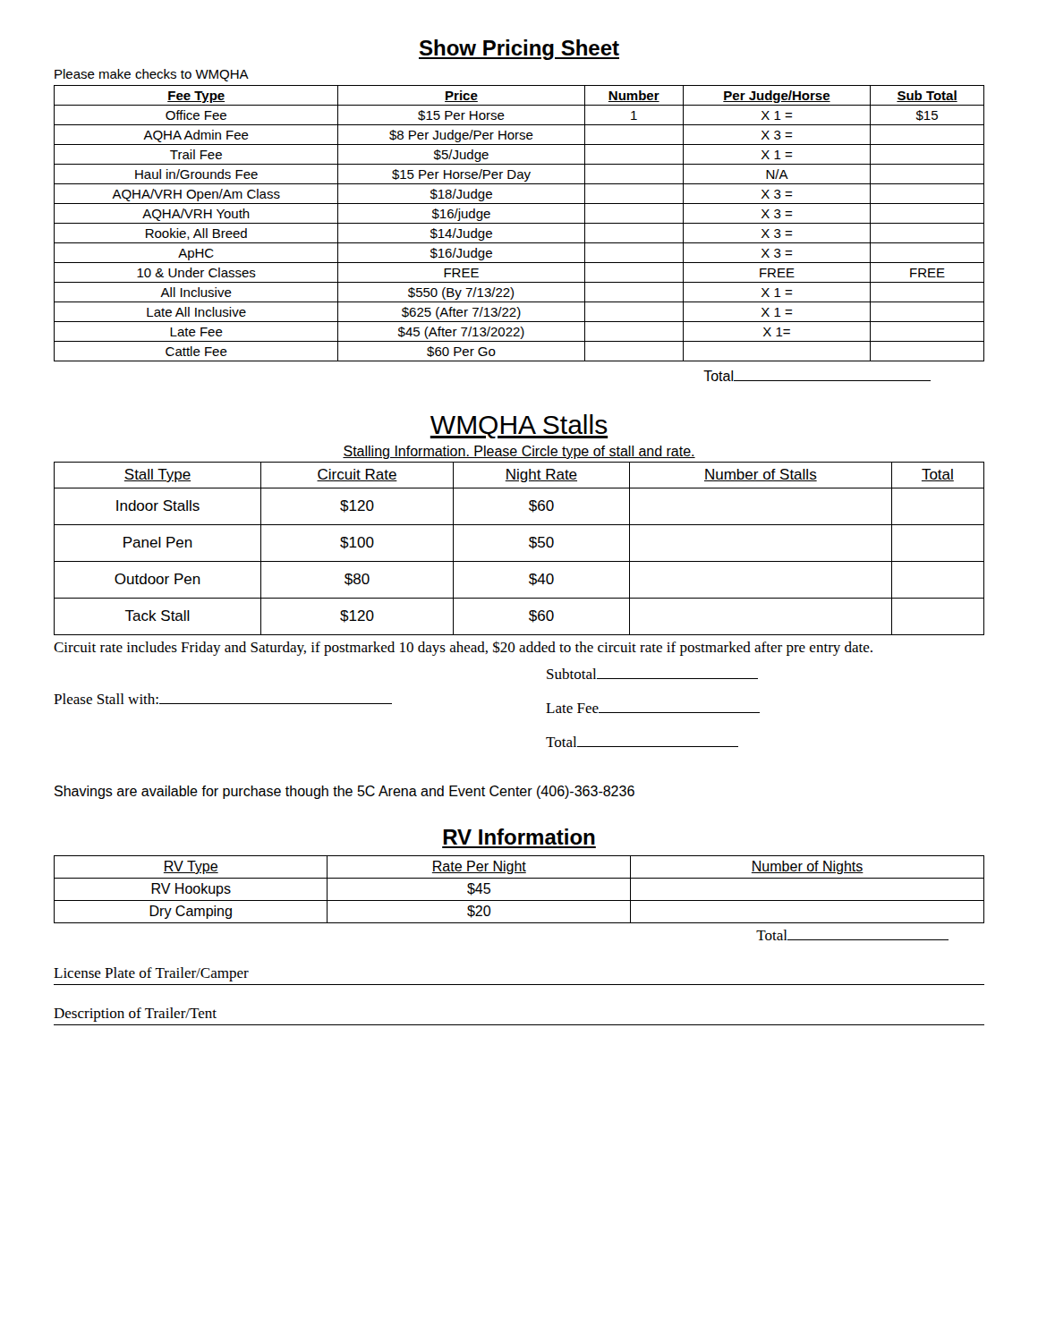Show Pricing Sheet
Please make checks to WMQHA
| Fee Type | Price | Number | Per Judge/Horse | Sub Total |
| --- | --- | --- | --- | --- |
| Office Fee | $15 Per Horse | 1 | X 1 = | $15 |
| AQHA Admin Fee | $8 Per Judge/Per Horse | | X 3 = | |
| Trail Fee | $5/Judge | | X 1 = | |
| Haul in/Grounds Fee | $15 Per Horse/Per Day | | N/A | |
| AQHA/VRH Open/Am Class | $18/Judge | | X 3 = | |
| AQHA/VRH Youth | $16/judge | | X 3 = | |
| Rookie, All Breed | $14/Judge | | X 3 = | |
| ApHC | $16/Judge | | X 3 = | |
| 10 & Under Classes | FREE | | FREE | FREE |
| All Inclusive | $550 (By 7/13/22) | | X 1 = | |
| Late All Inclusive | $625 (After 7/13/22) | | X 1 = | |
| Late Fee | $45 (After 7/13/2022) | | X 1= | |
| Cattle Fee | $60 Per Go | | | |
Total
WMQHA Stalls
Stalling Information. Please Circle type of stall and rate.
| Stall Type | Circuit Rate | Night Rate | Number of Stalls | Total |
| --- | --- | --- | --- | --- |
| Indoor Stalls | $120 | $60 | | |
| Panel Pen | $100 | $50 | | |
| Outdoor Pen | $80 | $40 | | |
| Tack Stall | $120 | $60 | | |
Circuit rate includes Friday and Saturday, if postmarked 10 days ahead, $20 added to the circuit rate if postmarked after pre entry date.
Please Stall with:
Subtotal
Late Fee
Total
Shavings are available for purchase though the 5C Arena and Event Center (406)-363-8236
RV Information
| RV Type | Rate Per Night | Number of Nights |
| --- | --- | --- |
| RV Hookups | $45 | |
| Dry Camping | $20 | |
Total
License Plate of Trailer/Camper
Description of Trailer/Tent